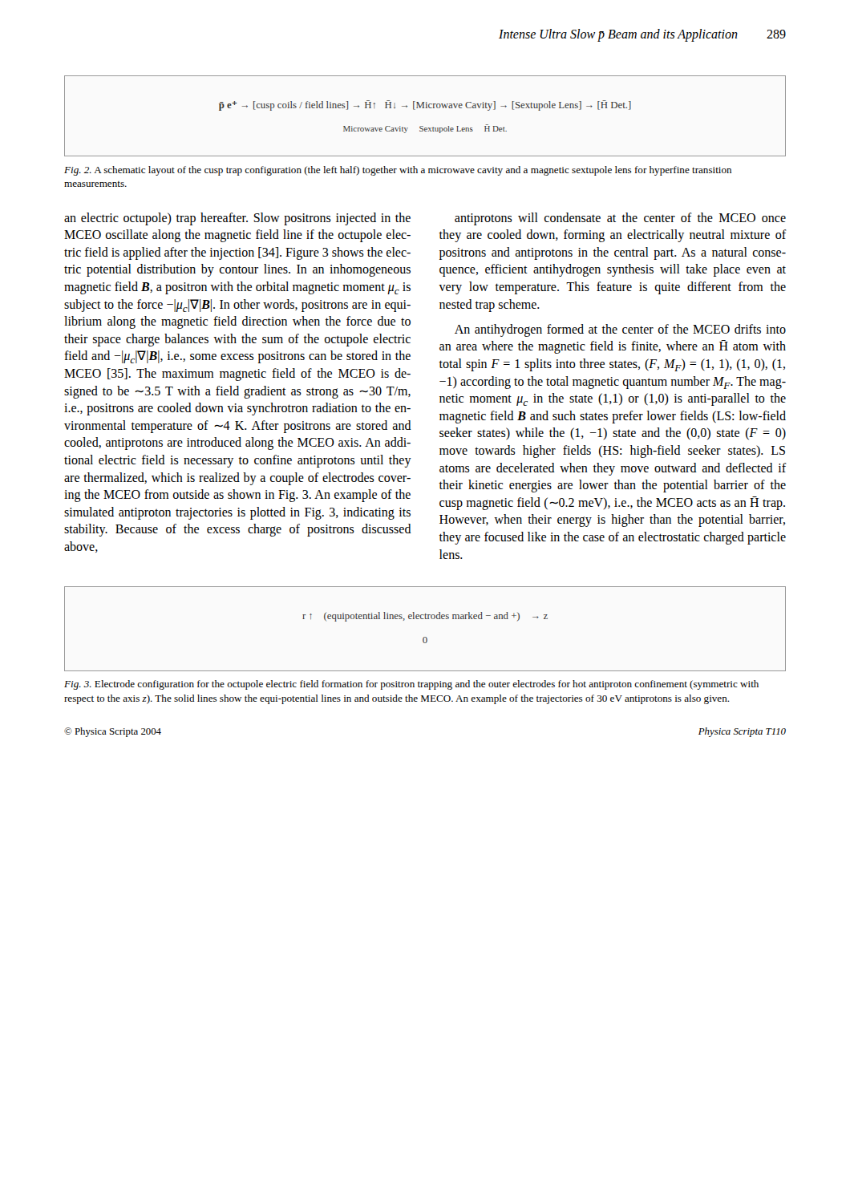Intense Ultra Slow p̄ Beam and its Application 289
p̄ e⁺ → [cusp coils / field lines] → H̄↑ H̄↓ → [Microwave Cavity] → [Sextupole Lens] → [H̄ Det.]
Microwave Cavity Sextupole Lens H̄ Det.
Fig. 2. A schematic layout of the cusp trap configuration (the left half) together with a microwave cavity and a magnetic sextupole lens for hyperfine transition measurements.
an electric octupole) trap hereafter. Slow positrons injected in the MCEO oscillate along the magnetic field line if the octupole electric field is applied after the injection [34]. Figure 3 shows the electric potential distribution by contour lines. In an inhomogeneous magnetic field B, a positron with the orbital magnetic moment μc is subject to the force −|μc|∇|B|. In other words, positrons are in equilibrium along the magnetic field direction when the force due to their space charge balances with the sum of the octupole electric field and −|μc|∇|B|, i.e., some excess positrons can be stored in the MCEO [35]. The maximum magnetic field of the MCEO is designed to be ∼3.5 T with a field gradient as strong as ∼30 T/m, i.e., positrons are cooled down via synchrotron radiation to the environmental temperature of ∼4 K. After positrons are stored and cooled, antiprotons are introduced along the MCEO axis. An additional electric field is necessary to confine antiprotons until they are thermalized, which is realized by a couple of electrodes covering the MCEO from outside as shown in Fig. 3. An example of the simulated antiproton trajectories is plotted in Fig. 3, indicating its stability. Because of the excess charge of positrons discussed above,
antiprotons will condensate at the center of the MCEO once they are cooled down, forming an electrically neutral mixture of positrons and antiprotons in the central part. As a natural consequence, efficient antihydrogen synthesis will take place even at very low temperature. This feature is quite different from the nested trap scheme.
An antihydrogen formed at the center of the MCEO drifts into an area where the magnetic field is finite, where an H̄ atom with total spin F = 1 splits into three states, (F, MF) = (1, 1), (1, 0), (1, −1) according to the total magnetic quantum number MF. The magnetic moment μc in the state (1,1) or (1,0) is anti-parallel to the magnetic field B and such states prefer lower fields (LS: low-field seeker states) while the (1, −1) state and the (0,0) state (F = 0) move towards higher fields (HS: high-field seeker states). LS atoms are decelerated when they move outward and deflected if their kinetic energies are lower than the potential barrier of the cusp magnetic field (∼0.2 meV), i.e., the MCEO acts as an H̄ trap. However, when their energy is higher than the potential barrier, they are focused like in the case of an electrostatic charged particle lens.
r ↑ (equipotential lines, electrodes marked − and +) → z
0
Fig. 3. Electrode configuration for the octupole electric field formation for positron trapping and the outer electrodes for hot antiproton confinement (symmetric with respect to the axis z). The solid lines show the equi-potential lines in and outside the MECO. An example of the trajectories of 30 eV antiprotons is also given.
© Physica Scripta 2004 Physica Scripta T110